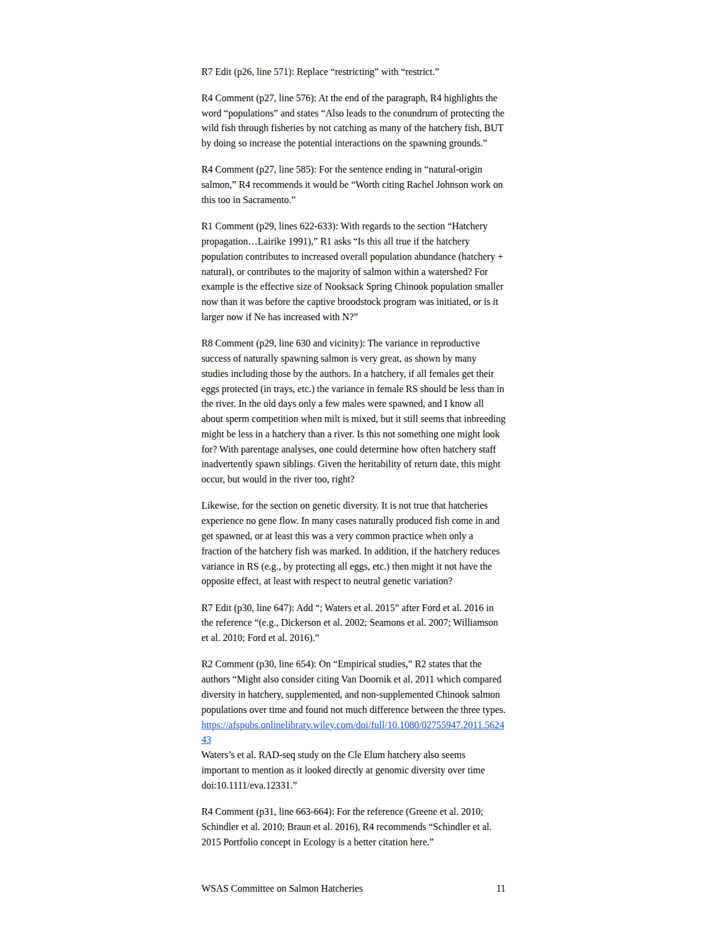R7 Edit (p26, line 571): Replace “restricting” with “restrict.”
R4 Comment (p27, line 576): At the end of the paragraph, R4 highlights the word “populations” and states “Also leads to the conundrum of protecting the wild fish through fisheries by not catching as many of the hatchery fish, BUT by doing so increase the potential interactions on the spawning grounds.”
R4 Comment (p27, line 585): For the sentence ending in “natural-origin salmon,” R4 recommends it would be “Worth citing Rachel Johnson work on this too in Sacramento.”
R1 Comment (p29, lines 622-633): With regards to the section “Hatchery propagation…Lairike 1991),” R1 asks “Is this all true if the hatchery population contributes to increased overall population abundance (hatchery + natural), or contributes to the majority of salmon within a watershed? For example is the effective size of Nooksack Spring Chinook population smaller now than it was before the captive broodstock program was initiated, or is it larger now if Ne has increased with N?”
R8 Comment (p29, line 630 and vicinity): The variance in reproductive success of naturally spawning salmon is very great, as shown by many studies including those by the authors. In a hatchery, if all females get their eggs protected (in trays, etc.) the variance in female RS should be less than in the river. In the old days only a few males were spawned, and I know all about sperm competition when milt is mixed, but it still seems that inbreeding might be less in a hatchery than a river. Is this not something one might look for? With parentage analyses, one could determine how often hatchery staff inadvertently spawn siblings. Given the heritability of return date, this might occur, but would in the river too, right?
Likewise, for the section on genetic diversity. It is not true that hatcheries experience no gene flow. In many cases naturally produced fish come in and get spawned, or at least this was a very common practice when only a fraction of the hatchery fish was marked. In addition, if the hatchery reduces variance in RS (e.g., by protecting all eggs, etc.) then might it not have the opposite effect, at least with respect to neutral genetic variation?
R7 Edit (p30, line 647): Add “; Waters et al. 2015” after Ford et al. 2016 in the reference “(e.g., Dickerson et al. 2002; Seamons et al. 2007; Williamson et al. 2010; Ford et al. 2016).”
R2 Comment (p30, line 654): On “Empirical studies,” R2 states that the authors “Might also consider citing Van Doornik et al. 2011 which compared diversity in hatchery, supplemented, and non-supplemented Chinook salmon populations over time and found not much difference between the three types.
https://afspubs.onlinelibrary.wiley.com/doi/full/10.1080/02755947.2011.562443
Waters’s et al. RAD-seq study on the Cle Elum hatchery also seems important to mention as it looked directly at genomic diversity over time doi:10.1111/eva.12331.”
R4 Comment (p31, line 663-664): For the reference (Greene et al. 2010; Schindler et al. 2010; Braun et al. 2016), R4 recommends “Schindler et al. 2015 Portfolio concept in Ecology is a better citation here.”
WSAS Committee on Salmon Hatcheries 11